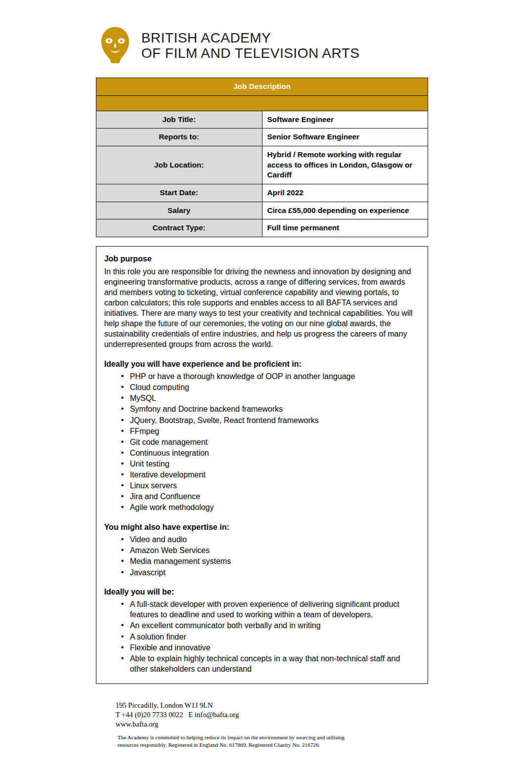British Academy
of Film and Television Arts
| Job Description |
| Job Title: | Software Engineer |
| Reports to: | Senior Software Engineer |
| Job Location: | Hybrid / Remote working with regular access to offices in London, Glasgow or Cardiff |
| Start Date: | April 2022 |
| Salary | Circa £55,000 depending on experience |
| Contract Type: | Full time permanent |
Job purpose
In this role you are responsible for driving the newness and innovation by designing and engineering transformative products, across a range of differing services, from awards and members voting to ticketing, virtual conference capability and viewing portals, to carbon calculators; this role supports and enables access to all BAFTA services and initiatives. There are many ways to test your creativity and technical capabilities. You will help shape the future of our ceremonies, the voting on our nine global awards, the sustainability credentials of entire industries, and help us progress the careers of many underrepresented groups from across the world.
Ideally you will have experience and be proficient in:
PHP or have a thorough knowledge of OOP in another language
Cloud computing
MySQL
Symfony and Doctrine backend frameworks
JQuery, Bootstrap, Svelte, React frontend frameworks
FFmpeg
Git code management
Continuous integration
Unit testing
Iterative development
Linux servers
Jira and Confluence
Agile work methodology
You might also have expertise in:
Video and audio
Amazon Web Services
Media management systems
Javascript
Ideally you will be:
A full-stack developer with proven experience of delivering significant product features to deadline and used to working within a team of developers.
An excellent communicator both verbally and in writing
A solution finder
Flexible and innovative
Able to explain highly technical concepts in a way that non-technical staff and other stakeholders can understand
195 Piccadilly, London W1J 9LN
T +44 (0)20 7733 0022 E info@bafta.org
www.bafta.org
The Academy is committed to helping reduce its impact on the environment by sourcing and utilising
resources responsibly. Registered in England No. 617869. Registered Charity No. 216726.